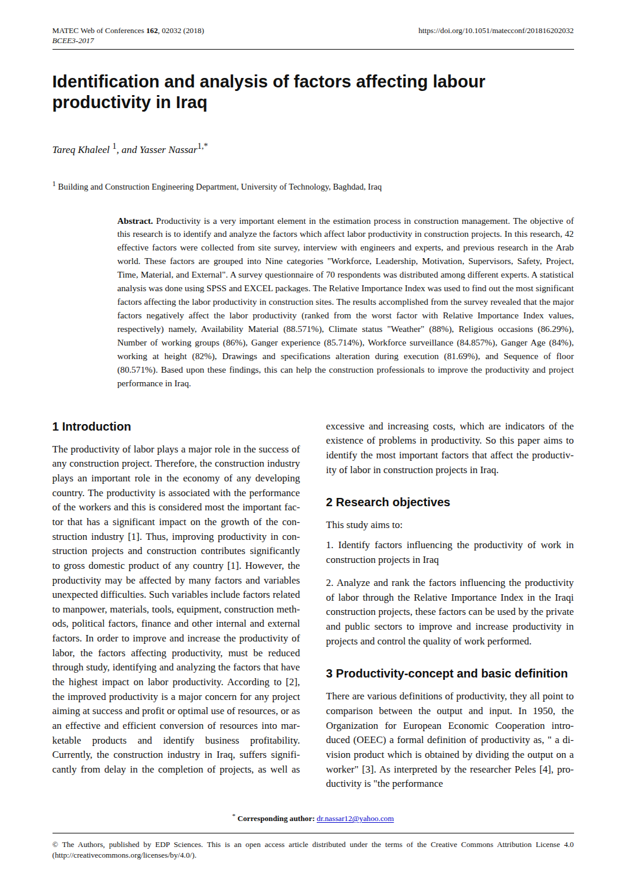MATEC Web of Conferences 162, 02032 (2018)
BCEE3-2017
https://doi.org/10.1051/matecconf/201816202032
Identification and analysis of factors affecting labour productivity in Iraq
Tareq Khaleel 1, and Yasser Nassar1,*
1 Building and Construction Engineering Department, University of Technology, Baghdad, Iraq
Abstract. Productivity is a very important element in the estimation process in construction management. The objective of this research is to identify and analyze the factors which affect labor productivity in construction projects. In this research, 42 effective factors were collected from site survey, interview with engineers and experts, and previous research in the Arab world. These factors are grouped into Nine categories "Workforce, Leadership, Motivation, Supervisors, Safety, Project, Time, Material, and External". A survey questionnaire of 70 respondents was distributed among different experts. A statistical analysis was done using SPSS and EXCEL packages. The Relative Importance Index was used to find out the most significant factors affecting the labor productivity in construction sites. The results accomplished from the survey revealed that the major factors negatively affect the labor productivity (ranked from the worst factor with Relative Importance Index values, respectively) namely, Availability Material (88.571%), Climate status "Weather" (88%), Religious occasions (86.29%), Number of working groups (86%), Ganger experience (85.714%), Workforce surveillance (84.857%), Ganger Age (84%), working at height (82%), Drawings and specifications alteration during execution (81.69%), and Sequence of floor (80.571%). Based upon these findings, this can help the construction professionals to improve the productivity and project performance in Iraq.
1 Introduction
The productivity of labor plays a major role in the success of any construction project. Therefore, the construction industry plays an important role in the economy of any developing country. The productivity is associated with the performance of the workers and this is considered most the important factor that has a significant impact on the growth of the construction industry [1]. Thus, improving productivity in construction projects and construction contributes significantly to gross domestic product of any country [1]. However, the productivity may be affected by many factors and variables unexpected difficulties. Such variables include factors related to manpower, materials, tools, equipment, construction methods, political factors, finance and other internal and external factors. In order to improve and increase the productivity of labor, the factors affecting productivity, must be reduced through study, identifying and analyzing the factors that have the highest impact on labor productivity. According to [2], the improved productivity is a major concern for any project aiming at success and profit or optimal use of resources, or as an effective and efficient conversion of resources into marketable products and identify business profitability. Currently, the construction industry in Iraq, suffers significantly from delay in the completion of projects, as well as excessive and increasing costs, which are indicators of the existence of problems in productivity. So this paper aims to identify the most important factors that affect the productivity of labor in construction projects in Iraq.
2 Research objectives
This study aims to:
1. Identify factors influencing the productivity of work in construction projects in Iraq
2. Analyze and rank the factors influencing the productivity of labor through the Relative Importance Index in the Iraqi construction projects, these factors can be used by the private and public sectors to improve and increase productivity in projects and control the quality of work performed.
3 Productivity-concept and basic definition
There are various definitions of productivity, they all point to comparison between the output and input. In 1950, the Organization for European Economic Cooperation introduced (OEEC) a formal definition of productivity as, " a division product which is obtained by dividing the output on a worker" [3]. As interpreted by the researcher Peles [4], productivity is "the performance
* Corresponding author: dr.nassar12@yahoo.com
© The Authors, published by EDP Sciences. This is an open access article distributed under the terms of the Creative Commons Attribution License 4.0 (http://creativecommons.org/licenses/by/4.0/).